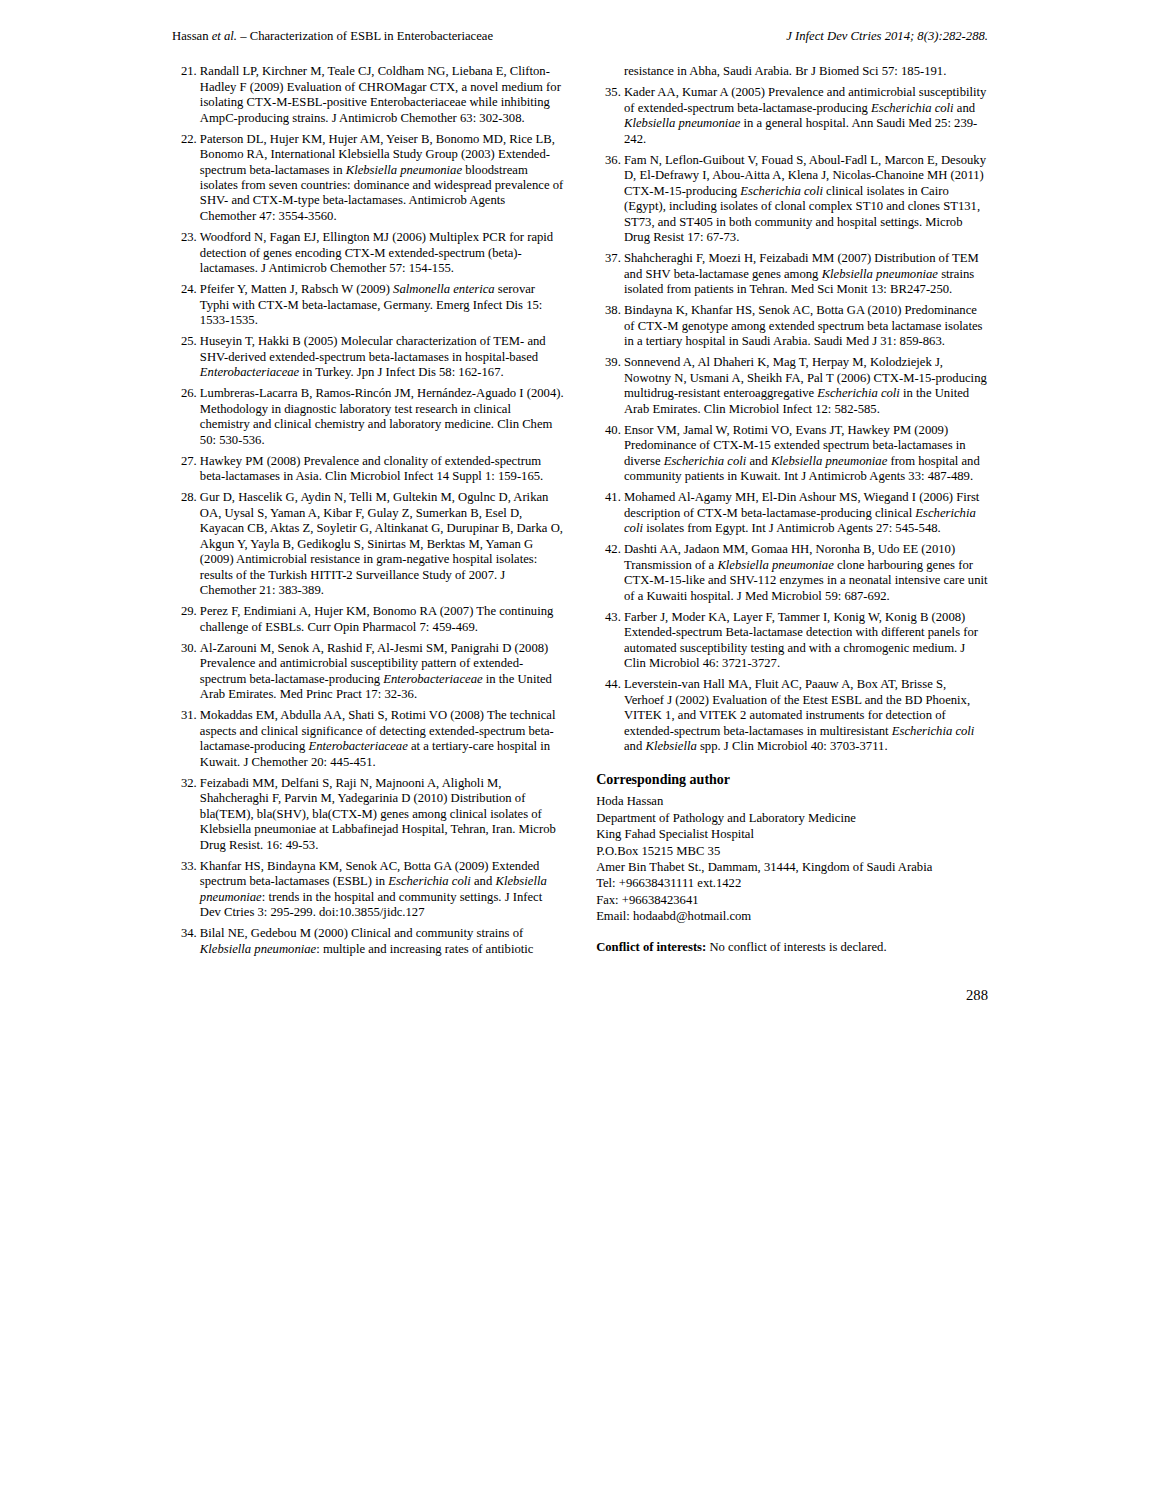Hassan et al. – Characterization of ESBL in Enterobacteriaceae
J Infect Dev Ctries 2014; 8(3):282-288.
Randall LP, Kirchner M, Teale CJ, Coldham NG, Liebana E, Clifton-Hadley F (2009) Evaluation of CHROMagar CTX, a novel medium for isolating CTX-M-ESBL-positive Enterobacteriaceae while inhibiting AmpC-producing strains. J Antimicrob Chemother 63: 302-308.
Paterson DL, Hujer KM, Hujer AM, Yeiser B, Bonomo MD, Rice LB, Bonomo RA, International Klebsiella Study Group (2003) Extended-spectrum beta-lactamases in Klebsiella pneumoniae bloodstream isolates from seven countries: dominance and widespread prevalence of SHV- and CTX-M-type beta-lactamases. Antimicrob Agents Chemother 47: 3554-3560.
Woodford N, Fagan EJ, Ellington MJ (2006) Multiplex PCR for rapid detection of genes encoding CTX-M extended-spectrum (beta)-lactamases. J Antimicrob Chemother 57: 154-155.
Pfeifer Y, Matten J, Rabsch W (2009) Salmonella enterica serovar Typhi with CTX-M beta-lactamase, Germany. Emerg Infect Dis 15: 1533-1535.
Huseyin T, Hakki B (2005) Molecular characterization of TEM- and SHV-derived extended-spectrum beta-lactamases in hospital-based Enterobacteriaceae in Turkey. Jpn J Infect Dis 58: 162-167.
Lumbreras-Lacarra B, Ramos-Rincón JM, Hernández-Aguado I (2004). Methodology in diagnostic laboratory test research in clinical chemistry and clinical chemistry and laboratory medicine. Clin Chem 50: 530-536.
Hawkey PM (2008) Prevalence and clonality of extended-spectrum beta-lactamases in Asia. Clin Microbiol Infect 14 Suppl 1: 159-165.
Gur D, Hascelik G, Aydin N, Telli M, Gultekin M, Ogulnc D, Arikan OA, Uysal S, Yaman A, Kibar F, Gulay Z, Sumerkan B, Esel D, Kayacan CB, Aktas Z, Soyletir G, Altinkanat G, Durupinar B, Darka O, Akgun Y, Yayla B, Gedikoglu S, Sinirtas M, Berktas M, Yaman G (2009) Antimicrobial resistance in gram-negative hospital isolates: results of the Turkish HITIT-2 Surveillance Study of 2007. J Chemother 21: 383-389.
Perez F, Endimiani A, Hujer KM, Bonomo RA (2007) The continuing challenge of ESBLs. Curr Opin Pharmacol 7: 459-469.
Al-Zarouni M, Senok A, Rashid F, Al-Jesmi SM, Panigrahi D (2008) Prevalence and antimicrobial susceptibility pattern of extended-spectrum beta-lactamase-producing Enterobacteriaceae in the United Arab Emirates. Med Princ Pract 17: 32-36.
Mokaddas EM, Abdulla AA, Shati S, Rotimi VO (2008) The technical aspects and clinical significance of detecting extended-spectrum beta-lactamase-producing Enterobacteriaceae at a tertiary-care hospital in Kuwait. J Chemother 20: 445-451.
Feizabadi MM, Delfani S, Raji N, Majnooni A, Aligholi M, Shahcheraghi F, Parvin M, Yadegarinia D (2010) Distribution of bla(TEM), bla(SHV), bla(CTX-M) genes among clinical isolates of Klebsiella pneumoniae at Labbafinejad Hospital, Tehran, Iran. Microb Drug Resist. 16: 49-53.
Khanfar HS, Bindayna KM, Senok AC, Botta GA (2009) Extended spectrum beta-lactamases (ESBL) in Escherichia coli and Klebsiella pneumoniae: trends in the hospital and community settings. J Infect Dev Ctries 3: 295-299. doi:10.3855/jidc.127
Bilal NE, Gedebou M (2000) Clinical and community strains of Klebsiella pneumoniae: multiple and increasing rates of antibiotic resistance in Abha, Saudi Arabia. Br J Biomed Sci 57: 185-191.
Kader AA, Kumar A (2005) Prevalence and antimicrobial susceptibility of extended-spectrum beta-lactamase-producing Escherichia coli and Klebsiella pneumoniae in a general hospital. Ann Saudi Med 25: 239-242.
Fam N, Leflon-Guibout V, Fouad S, Aboul-Fadl L, Marcon E, Desouky D, El-Defrawy I, Abou-Aitta A, Klena J, Nicolas-Chanoine MH (2011) CTX-M-15-producing Escherichia coli clinical isolates in Cairo (Egypt), including isolates of clonal complex ST10 and clones ST131, ST73, and ST405 in both community and hospital settings. Microb Drug Resist 17: 67-73.
Shahcheraghi F, Moezi H, Feizabadi MM (2007) Distribution of TEM and SHV beta-lactamase genes among Klebsiella pneumoniae strains isolated from patients in Tehran. Med Sci Monit 13: BR247-250.
Bindayna K, Khanfar HS, Senok AC, Botta GA (2010) Predominance of CTX-M genotype among extended spectrum beta lactamase isolates in a tertiary hospital in Saudi Arabia. Saudi Med J 31: 859-863.
Sonnevend A, Al Dhaheri K, Mag T, Herpay M, Kolodziejek J, Nowotny N, Usmani A, Sheikh FA, Pal T (2006) CTX-M-15-producing multidrug-resistant enteroaggregative Escherichia coli in the United Arab Emirates. Clin Microbiol Infect 12: 582-585.
Ensor VM, Jamal W, Rotimi VO, Evans JT, Hawkey PM (2009) Predominance of CTX-M-15 extended spectrum beta-lactamases in diverse Escherichia coli and Klebsiella pneumoniae from hospital and community patients in Kuwait. Int J Antimicrob Agents 33: 487-489.
Mohamed Al-Agamy MH, El-Din Ashour MS, Wiegand I (2006) First description of CTX-M beta-lactamase-producing clinical Escherichia coli isolates from Egypt. Int J Antimicrob Agents 27: 545-548.
Dashti AA, Jadaon MM, Gomaa HH, Noronha B, Udo EE (2010) Transmission of a Klebsiella pneumoniae clone harbouring genes for CTX-M-15-like and SHV-112 enzymes in a neonatal intensive care unit of a Kuwaiti hospital. J Med Microbiol 59: 687-692.
Farber J, Moder KA, Layer F, Tammer I, Konig W, Konig B (2008) Extended-spectrum Beta-lactamase detection with different panels for automated susceptibility testing and with a chromogenic medium. J Clin Microbiol 46: 3721-3727.
Leverstein-van Hall MA, Fluit AC, Paauw A, Box AT, Brisse S, Verhoef J (2002) Evaluation of the Etest ESBL and the BD Phoenix, VITEK 1, and VITEK 2 automated instruments for detection of extended-spectrum beta-lactamases in multiresistant Escherichia coli and Klebsiella spp. J Clin Microbiol 40: 3703-3711.
Corresponding author
Hoda Hassan
Department of Pathology and Laboratory Medicine
King Fahad Specialist Hospital
P.O.Box 15215 MBC 35
Amer Bin Thabet St., Dammam, 31444, Kingdom of Saudi Arabia
Tel: +96638431111 ext.1422
Fax: +96638423641
Email: hodaabd@hotmail.com
Conflict of interests: No conflict of interests is declared.
288